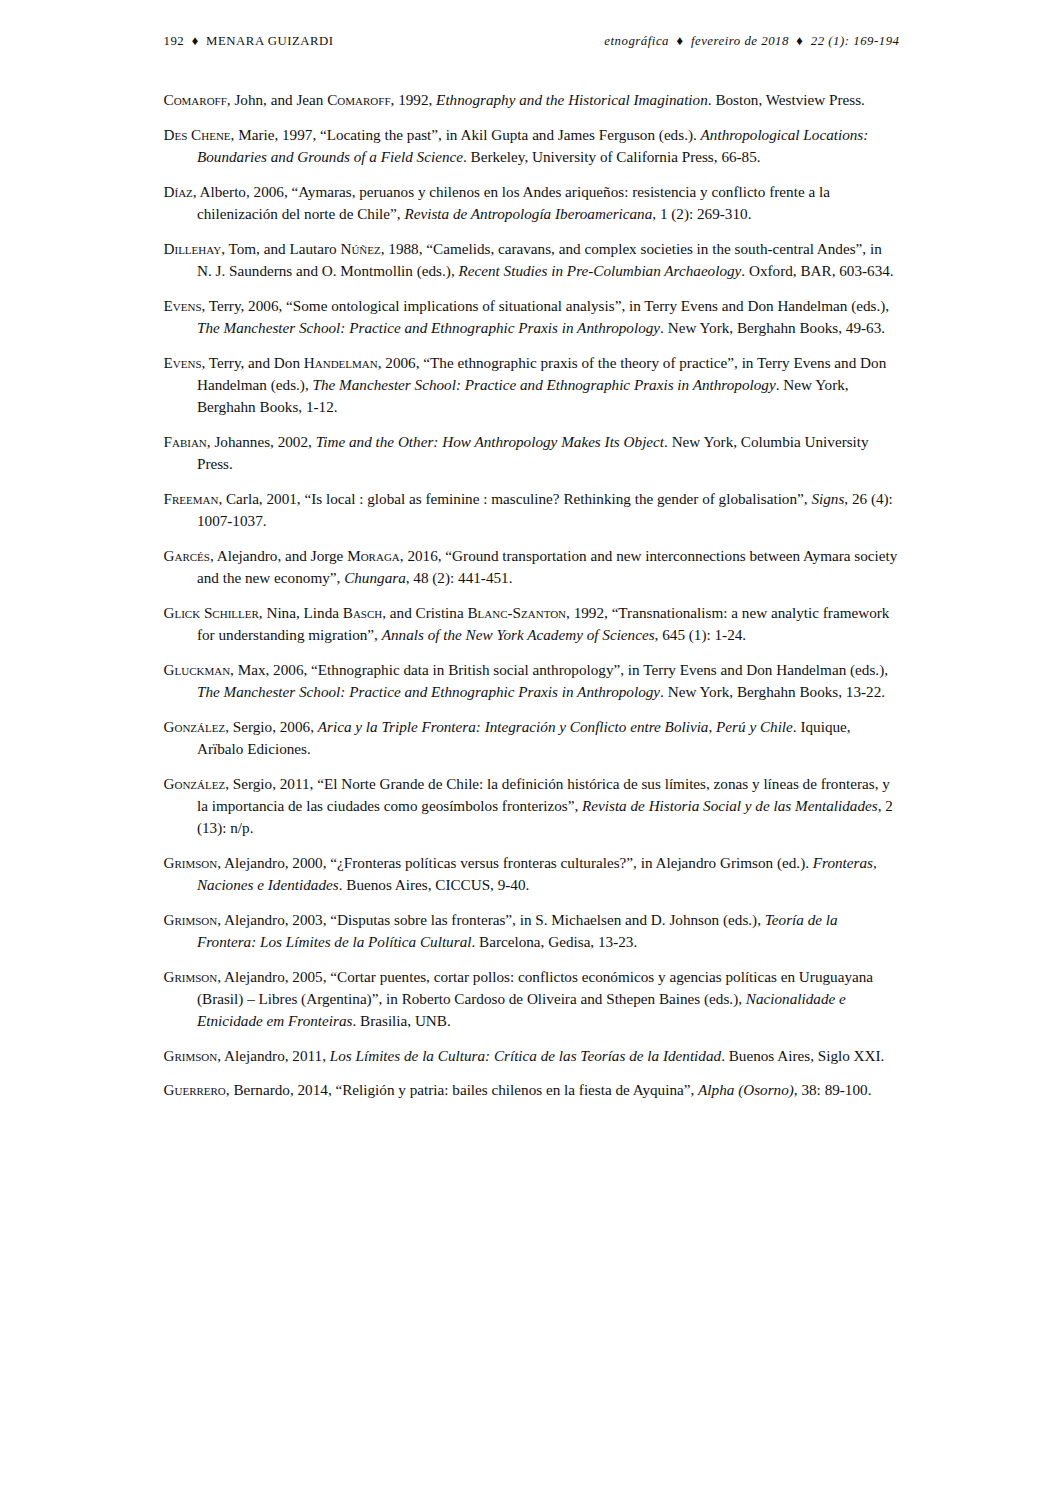192 ♦ Menara Guizardi etnográfica ♦ fevereiro de 2018 ♦ 22 (1): 169-194
Comaroff, John, and Jean Comaroff, 1992, Ethnography and the Historical Imagination. Boston, Westview Press.
Des Chene, Marie, 1997, “Locating the past”, in Akil Gupta and James Ferguson (eds.). Anthropological Locations: Boundaries and Grounds of a Field Science. Berkeley, University of California Press, 66-85.
Díaz, Alberto, 2006, “Aymaras, peruanos y chilenos en los Andes ariqueños: resistencia y conflicto frente a la chilenización del norte de Chile”, Revista de Antropología Iberoamericana, 1 (2): 269-310.
Dillehay, Tom, and Lautaro Núñez, 1988, “Camelids, caravans, and complex societies in the south-central Andes”, in N. J. Saunderns and O. Montmollin (eds.), Recent Studies in Pre-Columbian Archaeology. Oxford, BAR, 603-634.
Evens, Terry, 2006, “Some ontological implications of situational analysis”, in Terry Evens and Don Handelman (eds.), The Manchester School: Practice and Ethnographic Praxis in Anthropology. New York, Berghahn Books, 49-63.
Evens, Terry, and Don Handelman, 2006, “The ethnographic praxis of the theory of practice”, in Terry Evens and Don Handelman (eds.), The Manchester School: Practice and Ethnographic Praxis in Anthropology. New York, Berghahn Books, 1-12.
Fabian, Johannes, 2002, Time and the Other: How Anthropology Makes Its Object. New York, Columbia University Press.
Freeman, Carla, 2001, “Is local : global as feminine : masculine? Rethinking the gender of globalisation”, Signs, 26 (4): 1007-1037.
Garcés, Alejandro, and Jorge Moraga, 2016, “Ground transportation and new interconnections between Aymara society and the new economy”, Chungara, 48 (2): 441-451.
Glick Schiller, Nina, Linda Basch, and Cristina Blanc-Szanton, 1992, “Transnationalism: a new analytic framework for understanding migration”, Annals of the New York Academy of Sciences, 645 (1): 1-24.
Gluckman, Max, 2006, “Ethnographic data in British social anthropology”, in Terry Evens and Don Handelman (eds.), The Manchester School: Practice and Ethnographic Praxis in Anthropology. New York, Berghahn Books, 13-22.
González, Sergio, 2006, Arica y la Triple Frontera: Integración y Conflicto entre Bolivia, Perú y Chile. Iquique, Arïbalo Ediciones.
González, Sergio, 2011, “El Norte Grande de Chile: la definición histórica de sus límites, zonas y líneas de fronteras, y la importancia de las ciudades como geosímbolos fronterizos”, Revista de Historia Social y de las Mentalidades, 2 (13): n/p.
Grimson, Alejandro, 2000, “¿Fronteras políticas versus fronteras culturales?”, in Alejandro Grimson (ed.). Fronteras, Naciones e Identidades. Buenos Aires, CICCUS, 9-40.
Grimson, Alejandro, 2003, “Disputas sobre las fronteras”, in S. Michaelsen and D. Johnson (eds.), Teoría de la Frontera: Los Límites de la Política Cultural. Barcelona, Gedisa, 13-23.
Grimson, Alejandro, 2005, “Cortar puentes, cortar pollos: conflictos económicos y agencias políticas en Uruguayana (Brasil) – Libres (Argentina)”, in Roberto Cardoso de Oliveira and Sthepen Baines (eds.), Nacionalidade e Etnicidade em Fronteiras. Brasilia, UNB.
Grimson, Alejandro, 2011, Los Límites de la Cultura: Crítica de las Teorías de la Identidad. Buenos Aires, Siglo XXI.
Guerrero, Bernardo, 2014, “Religión y patria: bailes chilenos en la fiesta de Ayquina”, Alpha (Osorno), 38: 89-100.